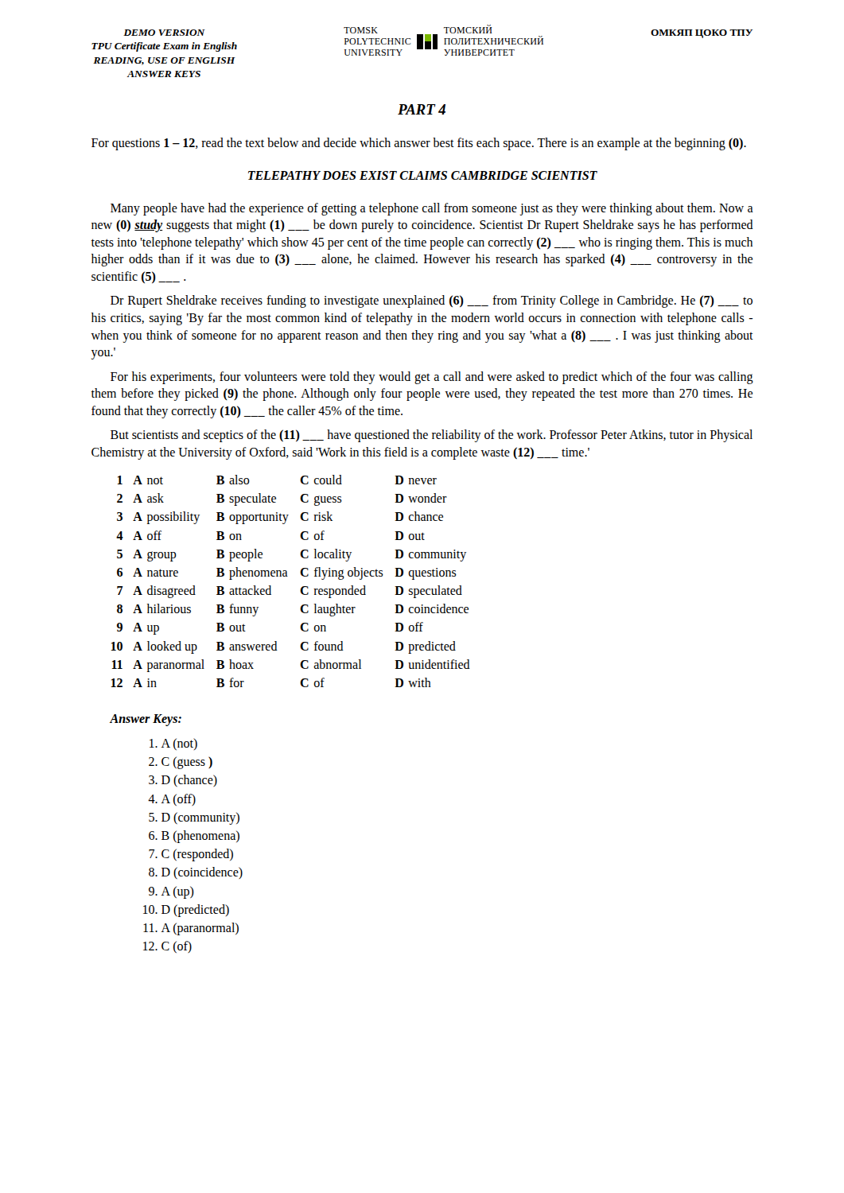DEMO VERSION
TPU Certificate Exam in English
READING, USE OF ENGLISH
ANSWER KEYS
TOMSK
POLYTECHNIC
UNIVERSITY ТОМСКИЙ
ПОЛИТЕХНИЧЕСКИЙ
УНИВЕРСИТЕТ
ОМКЯП ЦОКО ТПУ
PART 4
For questions 1 – 12, read the text below and decide which answer best fits each space. There is an example at the beginning (0).
TELEPATHY DOES EXIST CLAIMS CAMBRIDGE SCIENTIST
Many people have had the experience of getting a telephone call from someone just as they were thinking about them. Now a new (0) study suggests that might (1) ___ be down purely to coincidence. Scientist Dr Rupert Sheldrake says he has performed tests into 'telephone telepathy' which show 45 per cent of the time people can correctly (2) ___ who is ringing them. This is much higher odds than if it was due to (3) ___ alone, he claimed. However his research has sparked (4) ___ controversy in the scientific (5) ___ .
Dr Rupert Sheldrake receives funding to investigate unexplained (6) ___ from Trinity College in Cambridge. He (7) ___ to his critics, saying 'By far the most common kind of telepathy in the modern world occurs in connection with telephone calls - when you think of someone for no apparent reason and then they ring and you say 'what a (8) ___ . I was just thinking about you.'
For his experiments, four volunteers were told they would get a call and were asked to predict which of the four was calling them before they picked (9) the phone. Although only four people were used, they repeated the test more than 270 times. He found that they correctly (10) ___ the caller 45% of the time.
But scientists and sceptics of the (11) ___ have questioned the reliability of the work. Professor Peter Atkins, tutor in Physical Chemistry at the University of Oxford, said 'Work in this field is a complete waste (12) ___ time.'
| 1 | A | not | B | also | C | could | D | never |
| 2 | A | ask | B | speculate | C | guess | D | wonder |
| 3 | A | possibility | B | opportunity | C | risk | D | chance |
| 4 | A | off | B | on | C | of | D | out |
| 5 | A | group | B | people | C | locality | D | community |
| 6 | A | nature | B | phenomena | C | flying objects | D | questions |
| 7 | A | disagreed | B | attacked | C | responded | D | speculated |
| 8 | A | hilarious | B | funny | C | laughter | D | coincidence |
| 9 | A | up | B | out | C | on | D | off |
| 10 | A | looked up | B | answered | C | found | D | predicted |
| 11 | A | paranormal | B | hoax | C | abnormal | D | unidentified |
| 12 | A | in | B | for | C | of | D | with |
Answer Keys:
A (not)
C (guess )
D (chance)
A (off)
D (community)
B (phenomena)
C (responded)
D (coincidence)
A (up)
D (predicted)
A (paranormal)
C (of)